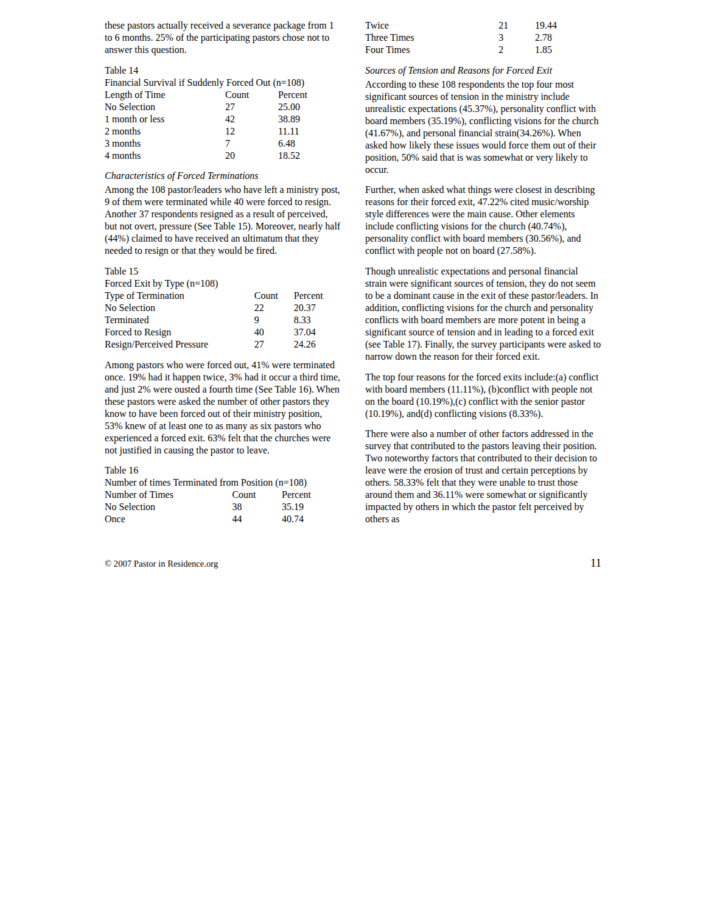these pastors actually received a severance package from 1 to 6 months. 25% of the participating pastors chose not to answer this question.
Table 14
Financial Survival if Suddenly Forced Out (n=108)
| Length of Time | Count | Percent |
| --- | --- | --- |
| No Selection | 27 | 25.00 |
| 1 month or less | 42 | 38.89 |
| 2 months | 12 | 11.11 |
| 3 months | 7 | 6.48 |
| 4 months | 20 | 18.52 |
Characteristics of Forced Terminations
Among the 108 pastor/leaders who have left a ministry post, 9 of them were terminated while 40 were forced to resign. Another 37 respondents resigned as a result of perceived, but not overt, pressure (See Table 15). Moreover, nearly half (44%) claimed to have received an ultimatum that they needed to resign or that they would be fired.
Table 15
Forced Exit by Type (n=108)
| Type of Termination | Count | Percent |
| --- | --- | --- |
| No Selection | 22 | 20.37 |
| Terminated | 9 | 8.33 |
| Forced to Resign | 40 | 37.04 |
| Resign/Perceived Pressure | 27 | 24.26 |
Among pastors who were forced out, 41% were terminated once. 19% had it happen twice, 3% had it occur a third time, and just 2% were ousted a fourth time (See Table 16). When these pastors were asked the number of other pastors they know to have been forced out of their ministry position, 53% knew of at least one to as many as six pastors who experienced a forced exit. 63% felt that the churches were not justified in causing the pastor to leave.
Table 16
Number of times Terminated from Position (n=108)
| Number of Times | Count | Percent |
| --- | --- | --- |
| No Selection | 38 | 35.19 |
| Once | 44 | 40.74 |
| Twice | 21 | 19.44 |
| Three Times | 3 | 2.78 |
| Four Times | 2 | 1.85 |
Sources of Tension and Reasons for Forced Exit
According to these 108 respondents the top four most significant sources of tension in the ministry include unrealistic expectations (45.37%), personality conflict with board members (35.19%), conflicting visions for the church (41.67%), and personal financial strain(34.26%). When asked how likely these issues would force them out of their position, 50% said that is was somewhat or very likely to occur.
Further, when asked what things were closest in describing reasons for their forced exit, 47.22% cited music/worship style differences were the main cause. Other elements include conflicting visions for the church (40.74%), personality conflict with board members (30.56%), and conflict with people not on board (27.58%).
Though unrealistic expectations and personal financial strain were significant sources of tension, they do not seem to be a dominant cause in the exit of these pastor/leaders. In addition, conflicting visions for the church and personality conflicts with board members are more potent in being a significant source of tension and in leading to a forced exit (see Table 17). Finally, the survey participants were asked to narrow down the reason for their forced exit.
The top four reasons for the forced exits include:(a) conflict with board members (11.11%), (b)conflict with people not on the board (10.19%),(c) conflict with the senior pastor (10.19%), and(d) conflicting visions (8.33%).
There were also a number of other factors addressed in the survey that contributed to the pastors leaving their position. Two noteworthy factors that contributed to their decision to leave were the erosion of trust and certain perceptions by others. 58.33% felt that they were unable to trust those around them and 36.11% were somewhat or significantly impacted by others in which the pastor felt perceived by others as
© 2007 Pastor in Residence.org 11